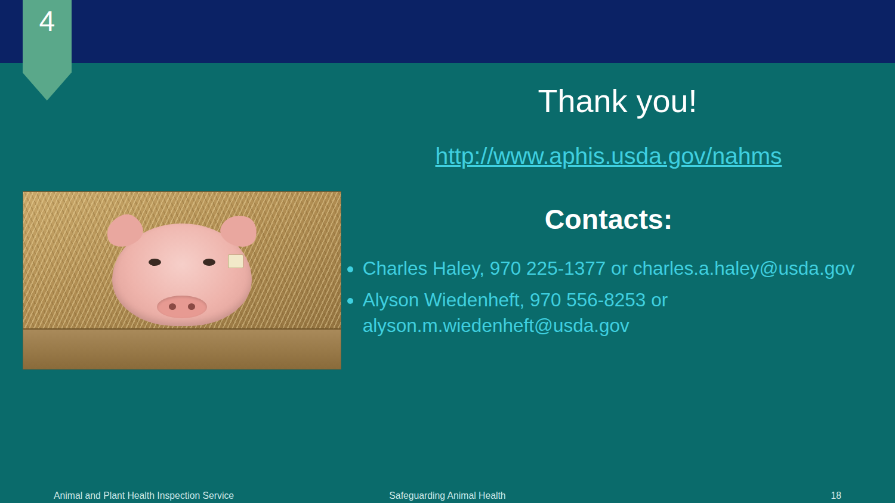4
Thank you!
http://www.aphis.usda.gov/nahms
Contacts:
Charles Haley, 970 225-1377 or charles.a.haley@usda.gov
Alyson Wiedenheft, 970 556-8253 or alyson.m.wiedenheft@usda.gov
Animal and Plant Health Inspection Service Safeguarding Animal Health 18